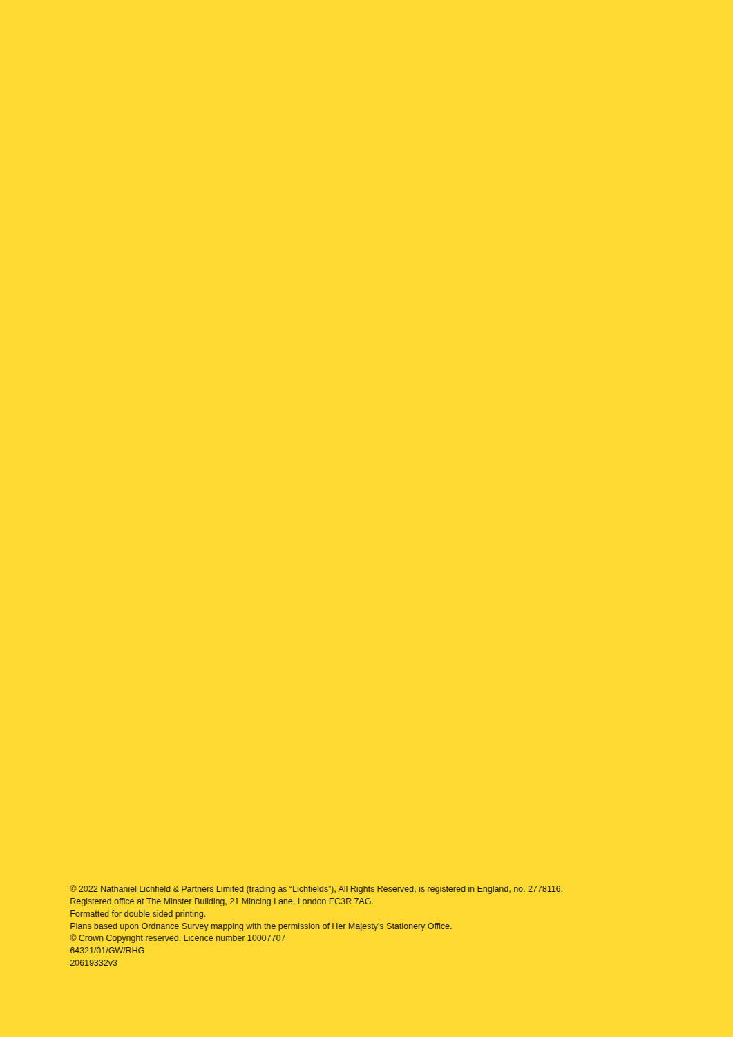© 2022 Nathaniel Lichfield & Partners Limited (trading as “Lichfields”), All Rights Reserved, is registered in England, no. 2778116.
Registered office at The Minster Building, 21 Mincing Lane, London EC3R 7AG.
Formatted for double sided printing.
Plans based upon Ordnance Survey mapping with the permission of Her Majesty’s Stationery Office.
© Crown Copyright reserved. Licence number 10007707
64321/01/GW/RHG
20619332v3